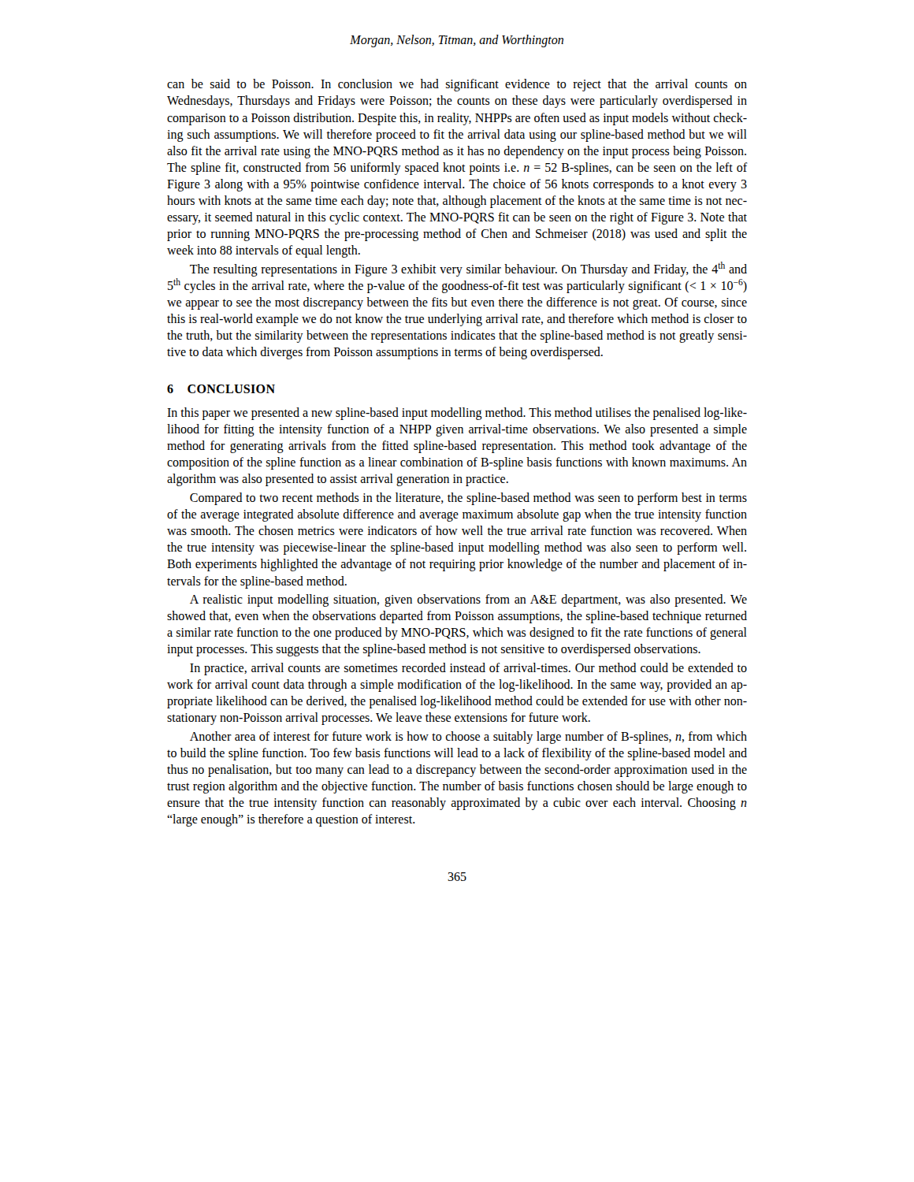Morgan, Nelson, Titman, and Worthington
can be said to be Poisson. In conclusion we had significant evidence to reject that the arrival counts on Wednesdays, Thursdays and Fridays were Poisson; the counts on these days were particularly overdispersed in comparison to a Poisson distribution. Despite this, in reality, NHPPs are often used as input models without checking such assumptions. We will therefore proceed to fit the arrival data using our spline-based method but we will also fit the arrival rate using the MNO-PQRS method as it has no dependency on the input process being Poisson. The spline fit, constructed from 56 uniformly spaced knot points i.e. n = 52 B-splines, can be seen on the left of Figure 3 along with a 95% pointwise confidence interval. The choice of 56 knots corresponds to a knot every 3 hours with knots at the same time each day; note that, although placement of the knots at the same time is not necessary, it seemed natural in this cyclic context. The MNO-PQRS fit can be seen on the right of Figure 3. Note that prior to running MNO-PQRS the pre-processing method of Chen and Schmeiser (2018) was used and split the week into 88 intervals of equal length.
The resulting representations in Figure 3 exhibit very similar behaviour. On Thursday and Friday, the 4th and 5th cycles in the arrival rate, where the p-value of the goodness-of-fit test was particularly significant (< 1 × 10−6) we appear to see the most discrepancy between the fits but even there the difference is not great. Of course, since this is real-world example we do not know the true underlying arrival rate, and therefore which method is closer to the truth, but the similarity between the representations indicates that the spline-based method is not greatly sensitive to data which diverges from Poisson assumptions in terms of being overdispersed.
6 CONCLUSION
In this paper we presented a new spline-based input modelling method. This method utilises the penalised log-likelihood for fitting the intensity function of a NHPP given arrival-time observations. We also presented a simple method for generating arrivals from the fitted spline-based representation. This method took advantage of the composition of the spline function as a linear combination of B-spline basis functions with known maximums. An algorithm was also presented to assist arrival generation in practice.
Compared to two recent methods in the literature, the spline-based method was seen to perform best in terms of the average integrated absolute difference and average maximum absolute gap when the true intensity function was smooth. The chosen metrics were indicators of how well the true arrival rate function was recovered. When the true intensity was piecewise-linear the spline-based input modelling method was also seen to perform well. Both experiments highlighted the advantage of not requiring prior knowledge of the number and placement of intervals for the spline-based method.
A realistic input modelling situation, given observations from an A&E department, was also presented. We showed that, even when the observations departed from Poisson assumptions, the spline-based technique returned a similar rate function to the one produced by MNO-PQRS, which was designed to fit the rate functions of general input processes. This suggests that the spline-based method is not sensitive to overdispersed observations.
In practice, arrival counts are sometimes recorded instead of arrival-times. Our method could be extended to work for arrival count data through a simple modification of the log-likelihood. In the same way, provided an appropriate likelihood can be derived, the penalised log-likelihood method could be extended for use with other non-stationary non-Poisson arrival processes. We leave these extensions for future work.
Another area of interest for future work is how to choose a suitably large number of B-splines, n, from which to build the spline function. Too few basis functions will lead to a lack of flexibility of the spline-based model and thus no penalisation, but too many can lead to a discrepancy between the second-order approximation used in the trust region algorithm and the objective function. The number of basis functions chosen should be large enough to ensure that the true intensity function can reasonably approximated by a cubic over each interval. Choosing n “large enough” is therefore a question of interest.
365